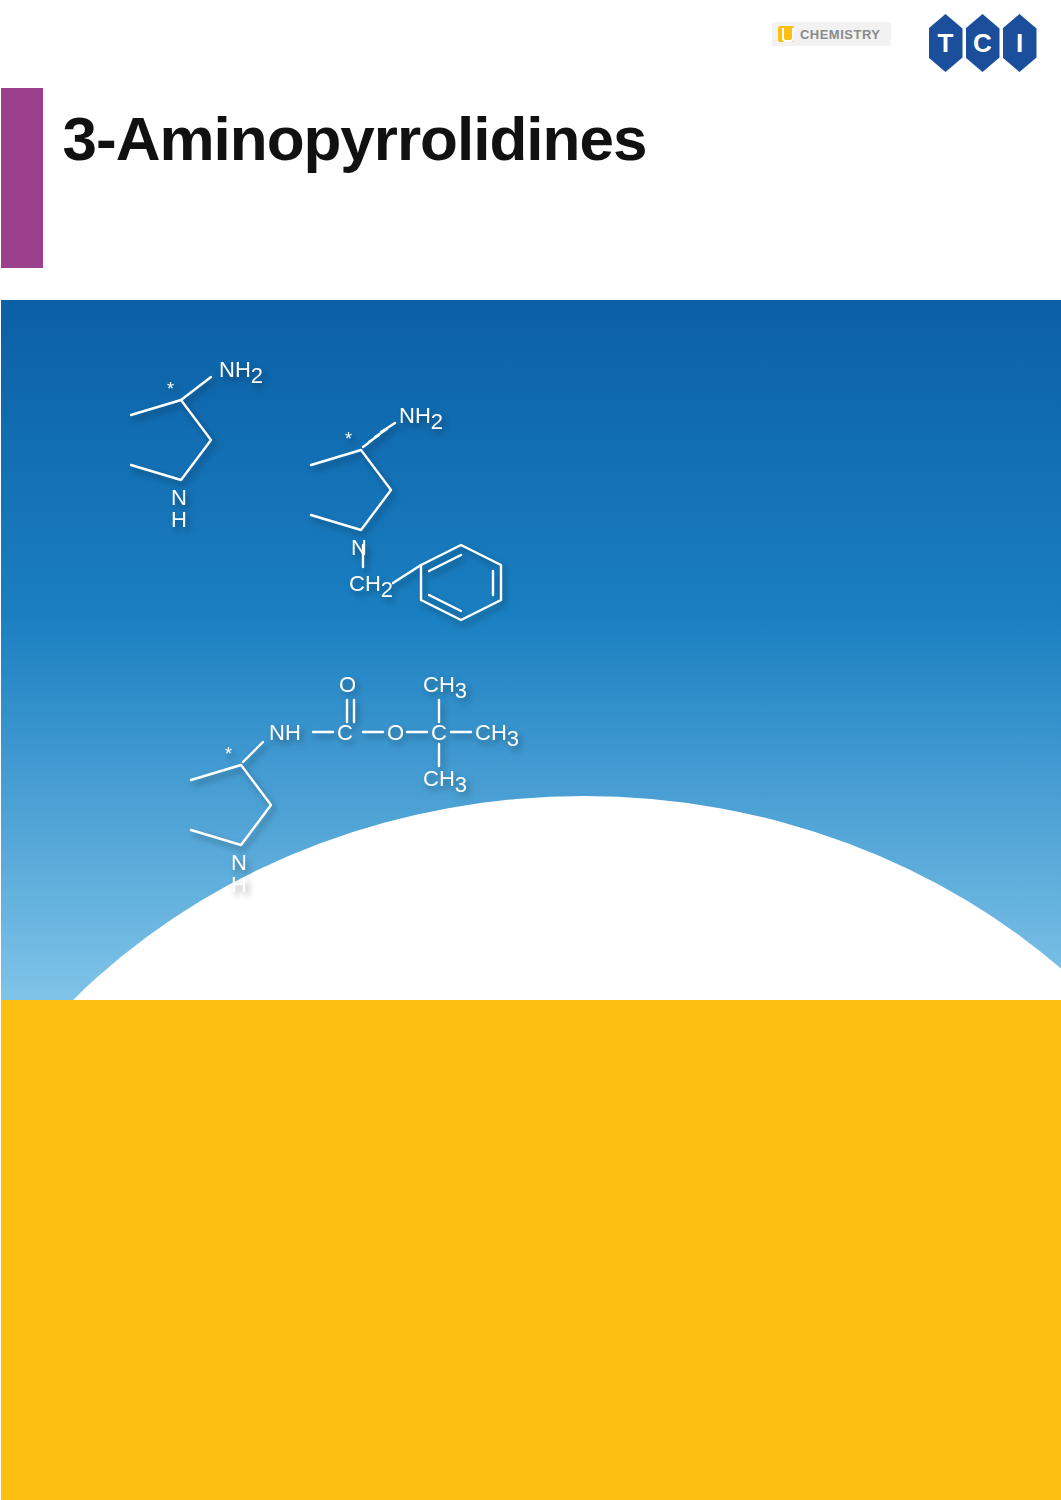CHEMISTRY
T
C
I®
3-Aminopyrrolidines
N H NH2 * N NH2 * CH2 N H * NH C O O C CH3 CH3 CH3